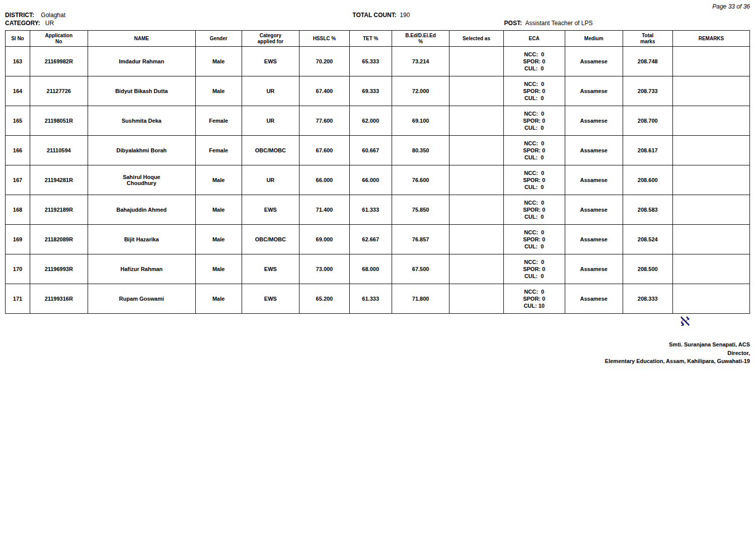Page 33 of 36
| DISTRICT: Golaghat | TOTAL COUNT: 190 | |
| CATEGORY: UR | | POST: Assistant Teacher of LPS |
| Sl No | Application No | NAME | Gender | Category applied for | HSSLC % | TET % | B.Ed/D.El.Ed % | Selected as | ECA | Medium | Total marks | REMARKS |
| --- | --- | --- | --- | --- | --- | --- | --- | --- | --- | --- | --- | --- |
| 163 | 21169982R | Imdadur Rahman | Male | EWS | 70.200 | 65.333 | 73.214 | | NCC: 0 SPOR: 0 CUL: 0 | Assamese | 208.748 | |
| 164 | 21127726 | Bidyut Bikash Dutta | Male | UR | 67.400 | 69.333 | 72.000 | | NCC: 0 SPOR: 0 CUL: 0 | Assamese | 208.733 | |
| 165 | 21198051R | Sushmita Deka | Female | UR | 77.600 | 62.000 | 69.100 | | NCC: 0 SPOR: 0 CUL: 0 | Assamese | 208.700 | |
| 166 | 21110594 | Dibyalakhmi Borah | Female | OBC/MOBC | 67.600 | 60.667 | 80.350 | | NCC: 0 SPOR: 0 CUL: 0 | Assamese | 208.617 | |
| 167 | 21194281R | Sahirul Hoque Choudhury | Male | UR | 66.000 | 66.000 | 76.600 | | NCC: 0 SPOR: 0 CUL: 0 | Assamese | 208.600 | |
| 168 | 21192189R | Bahajuddin Ahmed | Male | EWS | 71.400 | 61.333 | 75.850 | | NCC: 0 SPOR: 0 CUL: 0 | Assamese | 208.583 | |
| 169 | 21182089R | Bijit Hazarika | Male | OBC/MOBC | 69.000 | 62.667 | 76.857 | | NCC: 0 SPOR: 0 CUL: 0 | Assamese | 208.524 | |
| 170 | 21196993R | Hafizur Rahman | Male | EWS | 73.000 | 68.000 | 67.500 | | NCC: 0 SPOR: 0 CUL: 0 | Assamese | 208.500 | |
| 171 | 21199316R | Rupam Goswami | Male | EWS | 65.200 | 61.333 | 71.800 | | NCC: 0 SPOR: 0 CUL: 10 | Assamese | 208.333 | |
ℵ
Smti. Suranjana Senapati, ACS
Director,
Elementary Education, Assam, Kahilipara, Guwahati-19